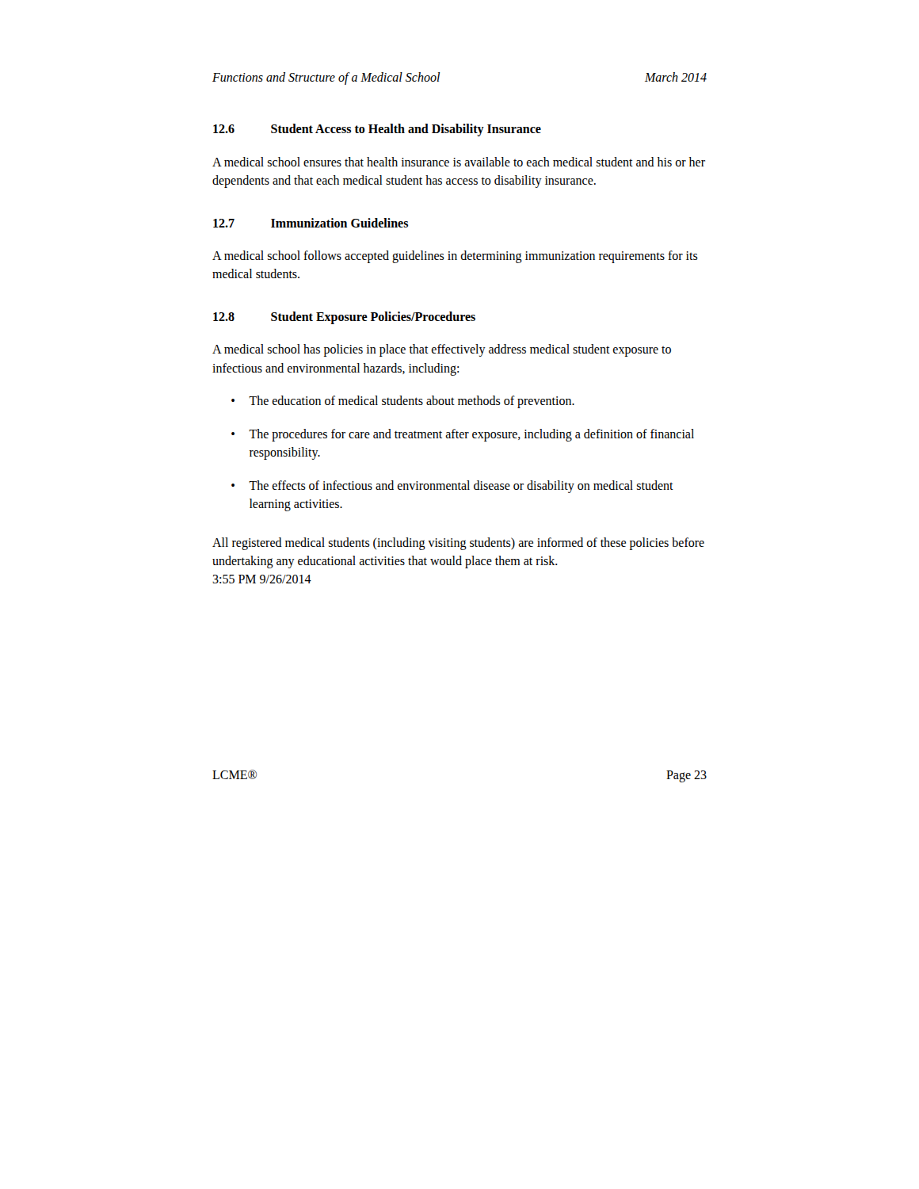Functions and Structure of a Medical School March 2014
12.6 Student Access to Health and Disability Insurance
A medical school ensures that health insurance is available to each medical student and his or her dependents and that each medical student has access to disability insurance.
12.7 Immunization Guidelines
A medical school follows accepted guidelines in determining immunization requirements for its medical students.
12.8 Student Exposure Policies/Procedures
A medical school has policies in place that effectively address medical student exposure to infectious and environmental hazards, including:
The education of medical students about methods of prevention.
The procedures for care and treatment after exposure, including a definition of financial responsibility.
The effects of infectious and environmental disease or disability on medical student learning activities.
All registered medical students (including visiting students) are informed of these policies before undertaking any educational activities that would place them at risk.
3:55 PM 9/26/2014
LCME® Page 23